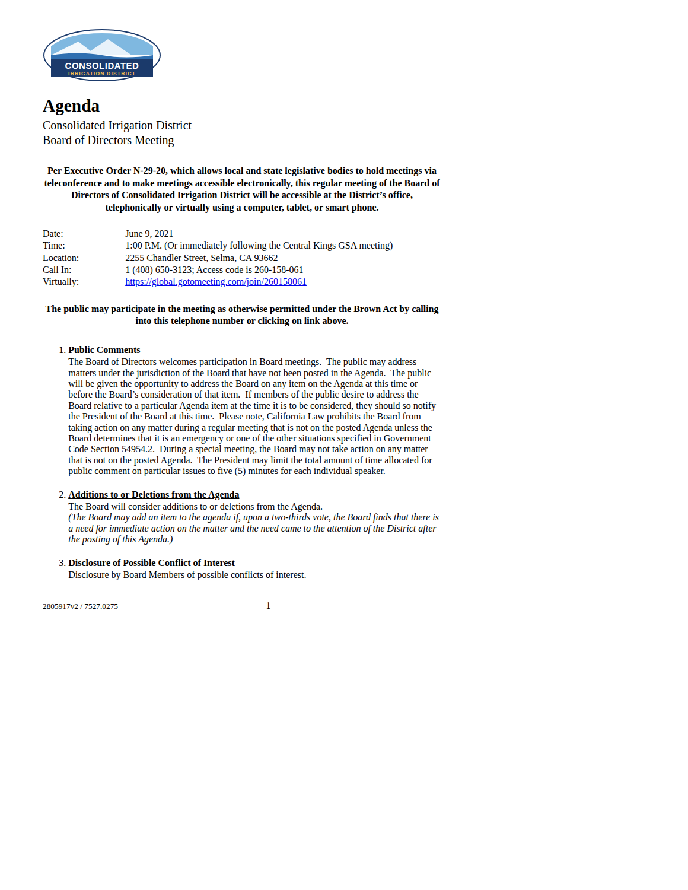CONSOLIDATED IRRIGATION DISTRICT
Agenda
Consolidated Irrigation District
Board of Directors Meeting
Per Executive Order N-29-20, which allows local and state legislative bodies to hold meetings via teleconference and to make meetings accessible electronically, this regular meeting of the Board of Directors of Consolidated Irrigation District will be accessible at the District’s office, telephonically or virtually using a computer, tablet, or smart phone.
| Date: | June 9, 2021 |
| Time: | 1:00 P.M. (Or immediately following the Central Kings GSA meeting) |
| Location: | 2255 Chandler Street, Selma, CA 93662 |
| Call In: | 1 (408) 650-3123; Access code is 260-158-061 |
| Virtually: | https://global.gotomeeting.com/join/260158061 |
The public may participate in the meeting as otherwise permitted under the Brown Act by calling into this telephone number or clicking on link above.
Public Comments
The Board of Directors welcomes participation in Board meetings. The public may address matters under the jurisdiction of the Board that have not been posted in the Agenda. The public will be given the opportunity to address the Board on any item on the Agenda at this time or before the Board’s consideration of that item. If members of the public desire to address the Board relative to a particular Agenda item at the time it is to be considered, they should so notify the President of the Board at this time. Please note, California Law prohibits the Board from taking action on any matter during a regular meeting that is not on the posted Agenda unless the Board determines that it is an emergency or one of the other situations specified in Government Code Section 54954.2. During a special meeting, the Board may not take action on any matter that is not on the posted Agenda. The President may limit the total amount of time allocated for public comment on particular issues to five (5) minutes for each individual speaker.
Additions to or Deletions from the Agenda
The Board will consider additions to or deletions from the Agenda.
(The Board may add an item to the agenda if, upon a two-thirds vote, the Board finds that there is a need for immediate action on the matter and the need came to the attention of the District after the posting of this Agenda.)
Disclosure of Possible Conflict of Interest
Disclosure by Board Members of possible conflicts of interest.
2805917v2 / 7527.0275 1